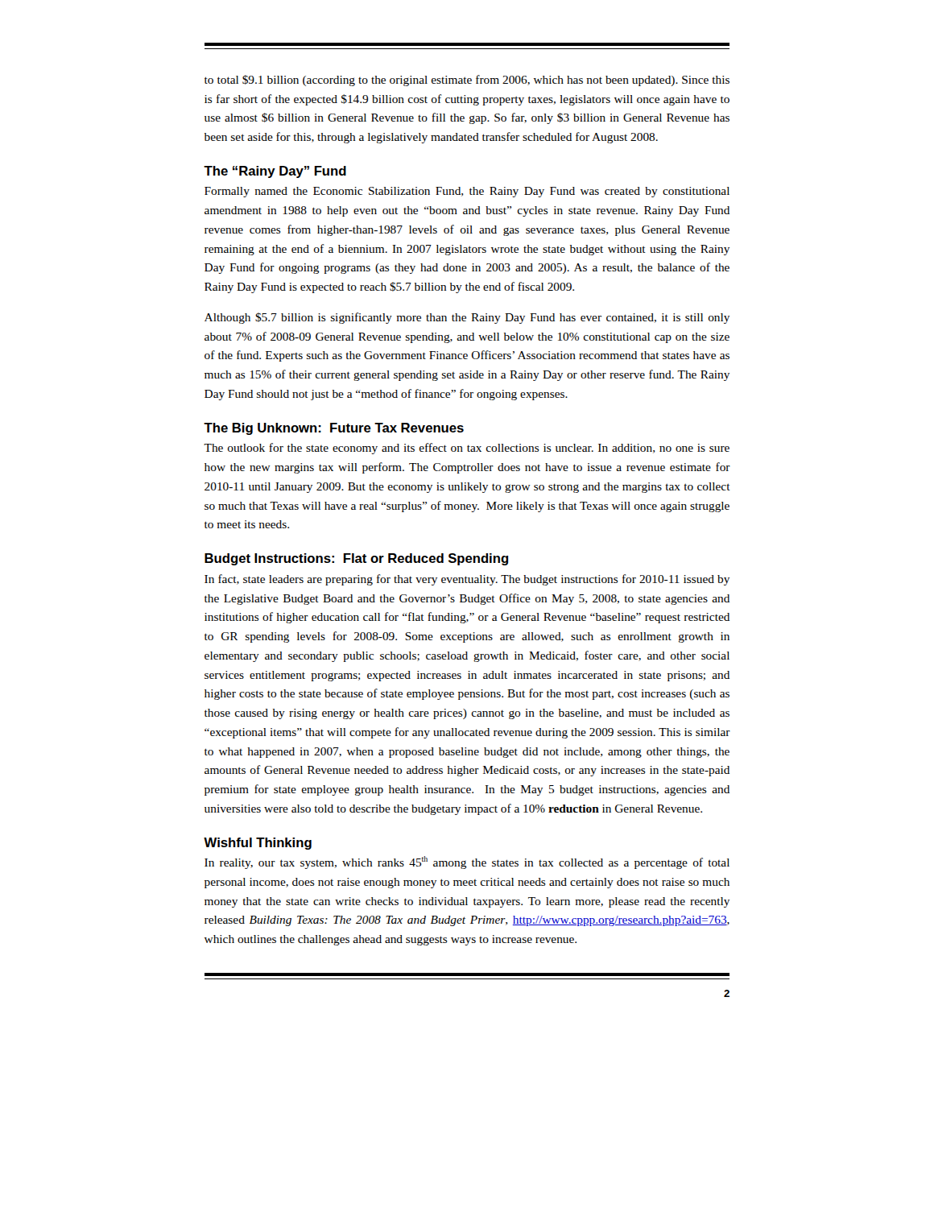to total $9.1 billion (according to the original estimate from 2006, which has not been updated). Since this is far short of the expected $14.9 billion cost of cutting property taxes, legislators will once again have to use almost $6 billion in General Revenue to fill the gap. So far, only $3 billion in General Revenue has been set aside for this, through a legislatively mandated transfer scheduled for August 2008.
The “Rainy Day” Fund
Formally named the Economic Stabilization Fund, the Rainy Day Fund was created by constitutional amendment in 1988 to help even out the “boom and bust” cycles in state revenue. Rainy Day Fund revenue comes from higher-than-1987 levels of oil and gas severance taxes, plus General Revenue remaining at the end of a biennium. In 2007 legislators wrote the state budget without using the Rainy Day Fund for ongoing programs (as they had done in 2003 and 2005). As a result, the balance of the Rainy Day Fund is expected to reach $5.7 billion by the end of fiscal 2009.
Although $5.7 billion is significantly more than the Rainy Day Fund has ever contained, it is still only about 7% of 2008-09 General Revenue spending, and well below the 10% constitutional cap on the size of the fund. Experts such as the Government Finance Officers’ Association recommend that states have as much as 15% of their current general spending set aside in a Rainy Day or other reserve fund. The Rainy Day Fund should not just be a “method of finance” for ongoing expenses.
The Big Unknown: Future Tax Revenues
The outlook for the state economy and its effect on tax collections is unclear. In addition, no one is sure how the new margins tax will perform. The Comptroller does not have to issue a revenue estimate for 2010-11 until January 2009. But the economy is unlikely to grow so strong and the margins tax to collect so much that Texas will have a real “surplus” of money. More likely is that Texas will once again struggle to meet its needs.
Budget Instructions: Flat or Reduced Spending
In fact, state leaders are preparing for that very eventuality. The budget instructions for 2010-11 issued by the Legislative Budget Board and the Governor’s Budget Office on May 5, 2008, to state agencies and institutions of higher education call for “flat funding,” or a General Revenue “baseline” request restricted to GR spending levels for 2008-09. Some exceptions are allowed, such as enrollment growth in elementary and secondary public schools; caseload growth in Medicaid, foster care, and other social services entitlement programs; expected increases in adult inmates incarcerated in state prisons; and higher costs to the state because of state employee pensions. But for the most part, cost increases (such as those caused by rising energy or health care prices) cannot go in the baseline, and must be included as “exceptional items” that will compete for any unallocated revenue during the 2009 session. This is similar to what happened in 2007, when a proposed baseline budget did not include, among other things, the amounts of General Revenue needed to address higher Medicaid costs, or any increases in the state-paid premium for state employee group health insurance. In the May 5 budget instructions, agencies and universities were also told to describe the budgetary impact of a 10% reduction in General Revenue.
Wishful Thinking
In reality, our tax system, which ranks 45th among the states in tax collected as a percentage of total personal income, does not raise enough money to meet critical needs and certainly does not raise so much money that the state can write checks to individual taxpayers. To learn more, please read the recently released Building Texas: The 2008 Tax and Budget Primer, http://www.cppp.org/research.php?aid=763, which outlines the challenges ahead and suggests ways to increase revenue.
2